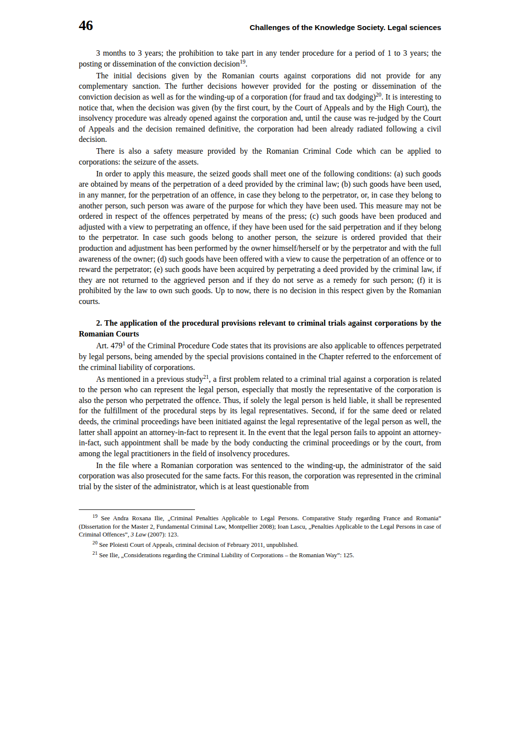46 Challenges of the Knowledge Society. Legal sciences
3 months to 3 years; the prohibition to take part in any tender procedure for a period of 1 to 3 years; the posting or dissemination of the conviction decision19.
The initial decisions given by the Romanian courts against corporations did not provide for any complementary sanction. The further decisions however provided for the posting or dissemination of the conviction decision as well as for the winding-up of a corporation (for fraud and tax dodging)20. It is interesting to notice that, when the decision was given (by the first court, by the Court of Appeals and by the High Court), the insolvency procedure was already opened against the corporation and, until the cause was re-judged by the Court of Appeals and the decision remained definitive, the corporation had been already radiated following a civil decision.
There is also a safety measure provided by the Romanian Criminal Code which can be applied to corporations: the seizure of the assets.
In order to apply this measure, the seized goods shall meet one of the following conditions: (a) such goods are obtained by means of the perpetration of a deed provided by the criminal law; (b) such goods have been used, in any manner, for the perpetration of an offence, in case they belong to the perpetrator, or, in case they belong to another person, such person was aware of the purpose for which they have been used. This measure may not be ordered in respect of the offences perpetrated by means of the press; (c) such goods have been produced and adjusted with a view to perpetrating an offence, if they have been used for the said perpetration and if they belong to the perpetrator. In case such goods belong to another person, the seizure is ordered provided that their production and adjustment has been performed by the owner himself/herself or by the perpetrator and with the full awareness of the owner; (d) such goods have been offered with a view to cause the perpetration of an offence or to reward the perpetrator; (e) such goods have been acquired by perpetrating a deed provided by the criminal law, if they are not returned to the aggrieved person and if they do not serve as a remedy for such person; (f) it is prohibited by the law to own such goods. Up to now, there is no decision in this respect given by the Romanian courts.
2. The application of the procedural provisions relevant to criminal trials against corporations by the Romanian Courts
Art. 4791 of the Criminal Procedure Code states that its provisions are also applicable to offences perpetrated by legal persons, being amended by the special provisions contained in the Chapter referred to the enforcement of the criminal liability of corporations.
As mentioned in a previous study21, a first problem related to a criminal trial against a corporation is related to the person who can represent the legal person, especially that mostly the representative of the corporation is also the person who perpetrated the offence. Thus, if solely the legal person is held liable, it shall be represented for the fulfillment of the procedural steps by its legal representatives. Second, if for the same deed or related deeds, the criminal proceedings have been initiated against the legal representative of the legal person as well, the latter shall appoint an attorney-in-fact to represent it. In the event that the legal person fails to appoint an attorney-in-fact, such appointment shall be made by the body conducting the criminal proceedings or by the court, from among the legal practitioners in the field of insolvency procedures.
In the file where a Romanian corporation was sentenced to the winding-up, the administrator of the said corporation was also prosecuted for the same facts. For this reason, the corporation was represented in the criminal trial by the sister of the administrator, which is at least questionable from
19 See Andra Roxana Ilie, „Criminal Penalties Applicable to Legal Persons. Comparative Study regarding France and Romania” (Dissertation for the Master 2, Fundamental Criminal Law, Montpellier 2008); Ioan Lascu, „Penalties Applicable to the Legal Persons in case of Criminal Offences”, 3 Law (2007): 123.
20 See Ploiesti Court of Appeals, criminal decision of February 2011, unpublished.
21 See Ilie, „Considerations regarding the Criminal Liability of Corporations – the Romanian Way”: 125.